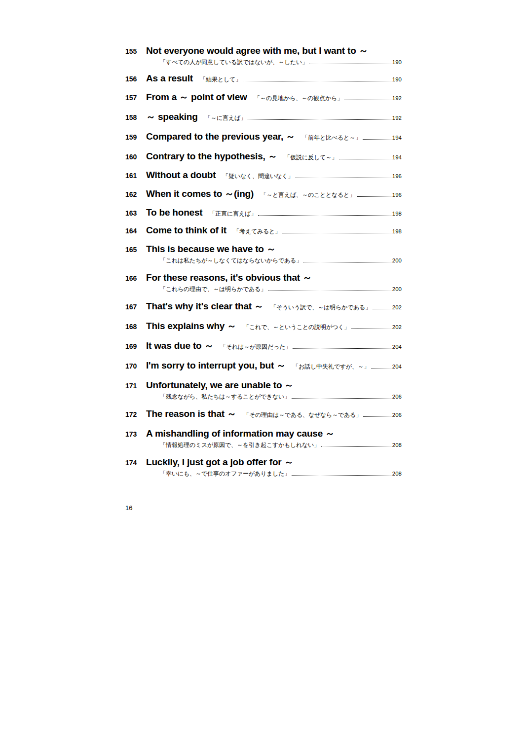155
Not everyone would agree with me, but I want to ～
「すべての人が同意している訳ではないが、～したい」 190
156
As a result 「結果として」 190
157
From a ～ point of view 「～の見地から、～の観点から」 192
158
～ speaking 「～に言えば」 192
159
Compared to the previous year, ～ 「前年と比べると～」 194
160
Contrary to the hypothesis, ～ 「仮説に反して～」 194
161
Without a doubt 「疑いなく、間違いなく」 196
162
When it comes to ～(ing) 「～と言えば、～のこととなると」 196
163
To be honest 「正直に言えば」 198
164
Come to think of it 「考えてみると」 198
165
This is because we have to ～
「これは私たちが～しなくてはならないからである」 200
166
For these reasons, it's obvious that ～
「これらの理由で、～は明らかである」 200
167
That's why it's clear that ～ 「そういう訳で、～は明らかである」 202
168
This explains why ～ 「これで、～ということの説明がつく」 202
169
It was due to ～ 「それは～が原因だった」 204
170
I'm sorry to interrupt you, but ～ 「お話し中失礼ですが、～」 204
171
Unfortunately, we are unable to ～
「残念ながら、私たちは～することができない」 206
172
The reason is that ～ 「その理由は～である、なぜなら～である」 206
173
A mishandling of information may cause ～
「情報処理のミスが原因で、～を引き起こすかもしれない」 208
174
Luckily, I just got a job offer for ～
「幸いにも、～で仕事のオファーがありました」 208
16